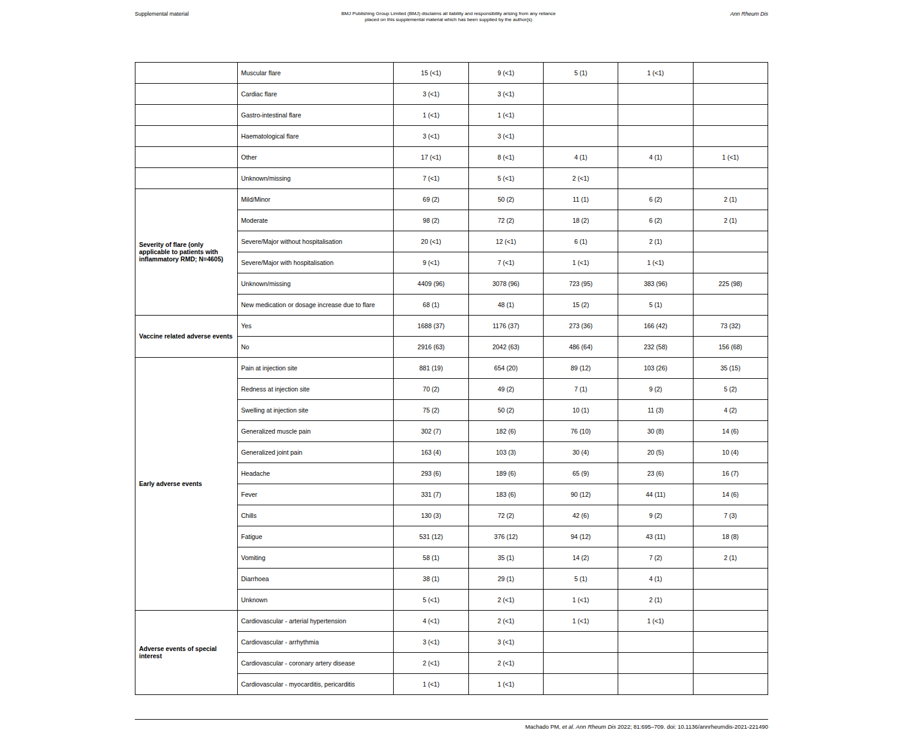Supplemental material
BMJ Publishing Group Limited (BMJ) disclaims all liability and responsibility arising from any reliance
placed on this supplemental material which has been supplied by the author(s)
Ann Rheum Dis
| | Muscular flare | 15 (<1) | 9 (<1) | 5 (1) | 1 (<1) | |
| | Cardiac flare | 3 (<1) | 3 (<1) | | | |
| | Gastro-intestinal flare | 1 (<1) | 1 (<1) | | | |
| | Haematological flare | 3 (<1) | 3 (<1) | | | |
| | Other | 17 (<1) | 8 (<1) | 4 (1) | 4 (1) | 1 (<1) |
| | Unknown/missing | 7 (<1) | 5 (<1) | 2 (<1) | | |
| Severity of flare (only applicable to patients with inflammatory RMD; N=4605) | Mild/Minor | 69 (2) | 50 (2) | 11 (1) | 6 (2) | 2 (1) |
| Moderate | 98 (2) | 72 (2) | 18 (2) | 6 (2) | 2 (1) |
| Severe/Major without hospitalisation | 20 (<1) | 12 (<1) | 6 (1) | 2 (1) | |
| Severe/Major with hospitalisation | 9 (<1) | 7 (<1) | 1 (<1) | 1 (<1) | |
| Unknown/missing | 4409 (96) | 3078 (96) | 723 (95) | 383 (96) | 225 (98) |
| New medication or dosage increase due to flare | 68 (1) | 48 (1) | 15 (2) | 5 (1) | |
| Vaccine related adverse events | Yes | 1688 (37) | 1176 (37) | 273 (36) | 166 (42) | 73 (32) |
| No | 2916 (63) | 2042 (63) | 486 (64) | 232 (58) | 156 (68) |
| Early adverse events | Pain at injection site | 881 (19) | 654 (20) | 89 (12) | 103 (26) | 35 (15) |
| Redness at injection site | 70 (2) | 49 (2) | 7 (1) | 9 (2) | 5 (2) |
| Swelling at injection site | 75 (2) | 50 (2) | 10 (1) | 11 (3) | 4 (2) |
| Generalized muscle pain | 302 (7) | 182 (6) | 76 (10) | 30 (8) | 14 (6) |
| Generalized joint pain | 163 (4) | 103 (3) | 30 (4) | 20 (5) | 10 (4) |
| Headache | 293 (6) | 189 (6) | 65 (9) | 23 (6) | 16 (7) |
| Fever | 331 (7) | 183 (6) | 90 (12) | 44 (11) | 14 (6) |
| Chills | 130 (3) | 72 (2) | 42 (6) | 9 (2) | 7 (3) |
| Fatigue | 531 (12) | 376 (12) | 94 (12) | 43 (11) | 18 (8) |
| Vomiting | 58 (1) | 35 (1) | 14 (2) | 7 (2) | 2 (1) |
| Diarrhoea | 38 (1) | 29 (1) | 5 (1) | 4 (1) | |
| Unknown | 5 (<1) | 2 (<1) | 1 (<1) | 2 (1) | |
| Adverse events of special interest | Cardiovascular - arterial hypertension | 4 (<1) | 2 (<1) | 1 (<1) | 1 (<1) | |
| Cardiovascular - arrhythmia | 3 (<1) | 3 (<1) | | | |
| Cardiovascular - coronary artery disease | 2 (<1) | 2 (<1) | | | |
| Cardiovascular - myocarditis, pericarditis | 1 (<1) | 1 (<1) | | | |
Machado PM, et al. Ann Rheum Dis 2022; 81:695–709. doi: 10.1136/annrheumdis-2021-221490